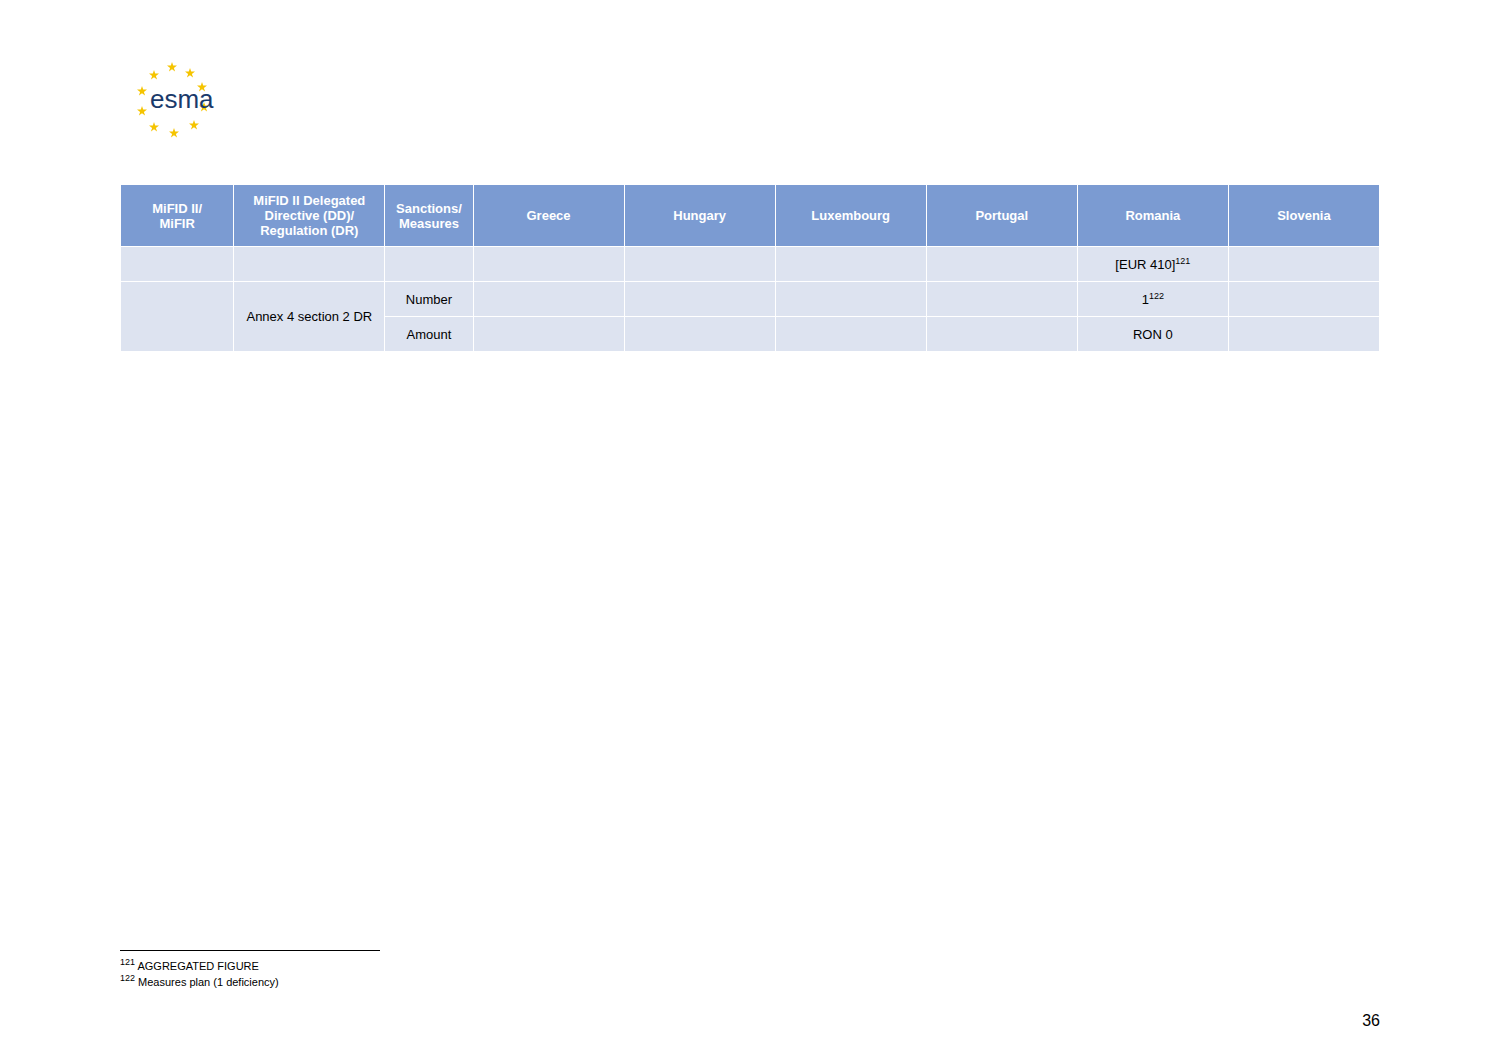esma
| MiFID II/ MiFIR | MiFID II Delegated Directive (DD)/ Regulation (DR) | Sanctions/ Measures | Greece | Hungary | Luxembourg | Portugal | Romania | Slovenia |
| --- | --- | --- | --- | --- | --- | --- | --- | --- |
| | | | | | | | [EUR 410] 121 | |
| | Annex 4 section 2 DR | Number | | | | | 1 122 | |
| Amount | | | | | RON 0 | |
121 AGGREGATED FIGURE
122 Measures plan (1 deficiency)
36